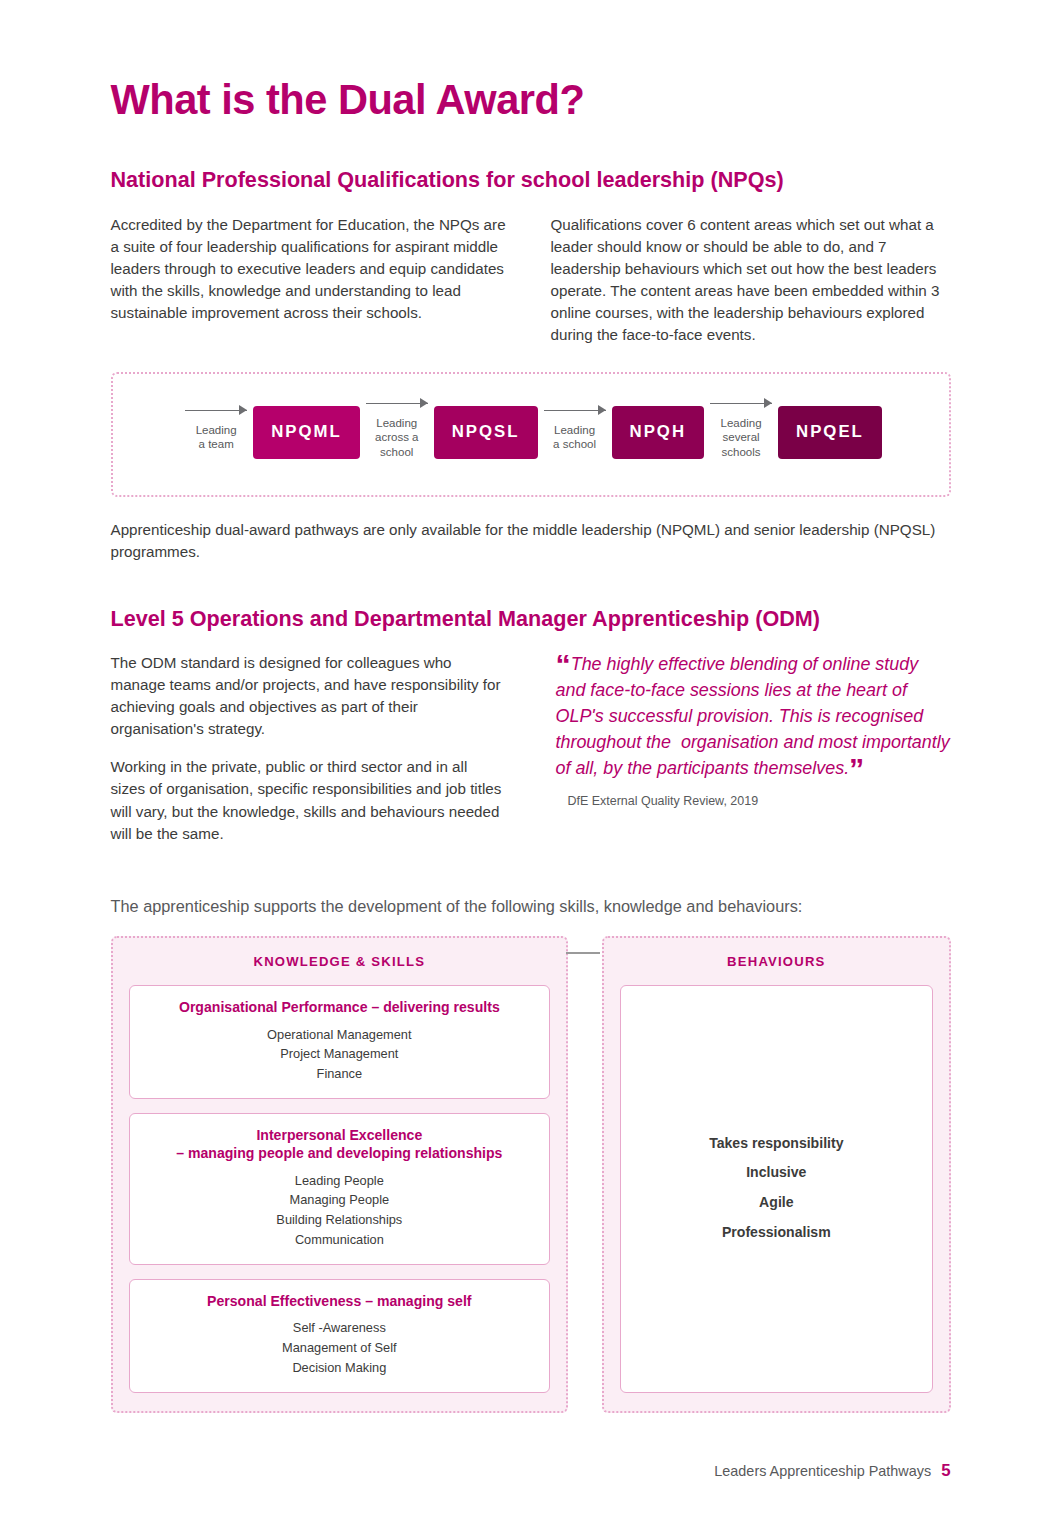What is the Dual Award?
National Professional Qualifications for school leadership (NPQs)
Accredited by the Department for Education, the NPQs are a suite of four leadership qualifications for aspirant middle leaders through to executive leaders and equip candidates with the skills, knowledge and understanding to lead sustainable improvement across their schools.
Qualifications cover 6 content areas which set out what a leader should know or should be able to do, and 7 leadership behaviours which set out how the best leaders operate. The content areas have been embedded within 3 online courses, with the leadership behaviours explored during the face-to-face events.
Leading
a team
NPQML
Leading
across a
school
NPQSL
Leading
a school
NPQH
Leading
several
schools
NPQEL
Apprenticeship dual-award pathways are only available for the middle leadership (NPQML) and senior leadership (NPQSL) programmes.
Level 5 Operations and Departmental Manager Apprenticeship (ODM)
The ODM standard is designed for colleagues who manage teams and/or projects, and have responsibility for achieving goals and objectives as part of their organisation's strategy.
Working in the private, public or third sector and in all sizes of organisation, specific responsibilities and job titles will vary, but the knowledge, skills and behaviours needed will be the same.
“The highly effective blending of online study and face-to-face sessions lies at the heart of OLP's successful provision. This is recognised throughout the organisation and most importantly of all, by the participants themselves.”
DfE External Quality Review, 2019
The apprenticeship supports the development of the following skills, knowledge and behaviours:
KNOWLEDGE & SKILLS
Organisational Performance – delivering results
Operational Management
Project Management
Finance
Interpersonal Excellence
– managing people and developing relationships
Leading People
Managing People
Building Relationships
Communication
Personal Effectiveness – managing self
Self -Awareness
Management of Self
Decision Making
BEHAVIOURS
Takes responsibility
Inclusive
Agile
Professionalism
Leaders Apprenticeship Pathways 5